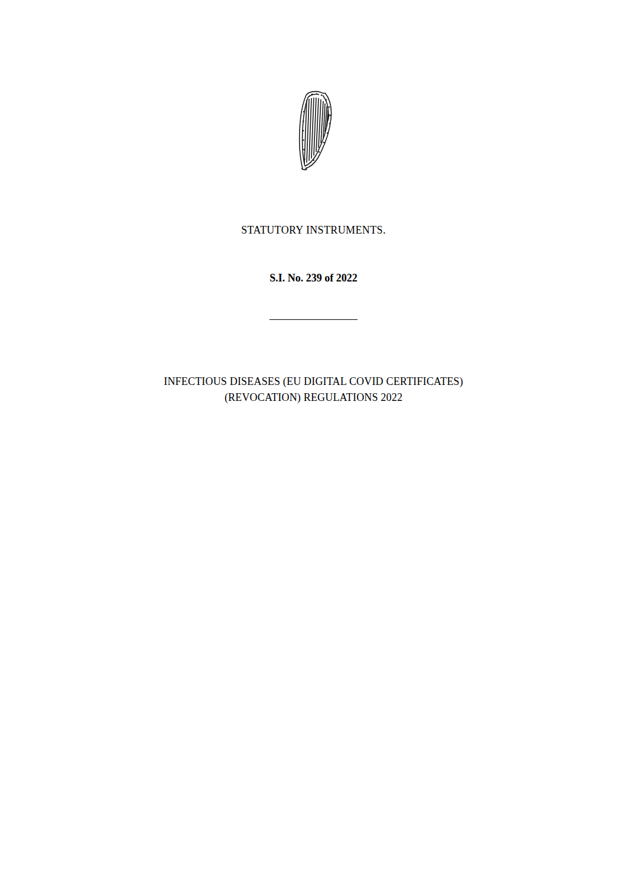STATUTORY INSTRUMENTS.
S.I. No. 239 of 2022
INFECTIOUS DISEASES (EU DIGITAL COVID CERTIFICATES)
(REVOCATION) REGULATIONS 2022